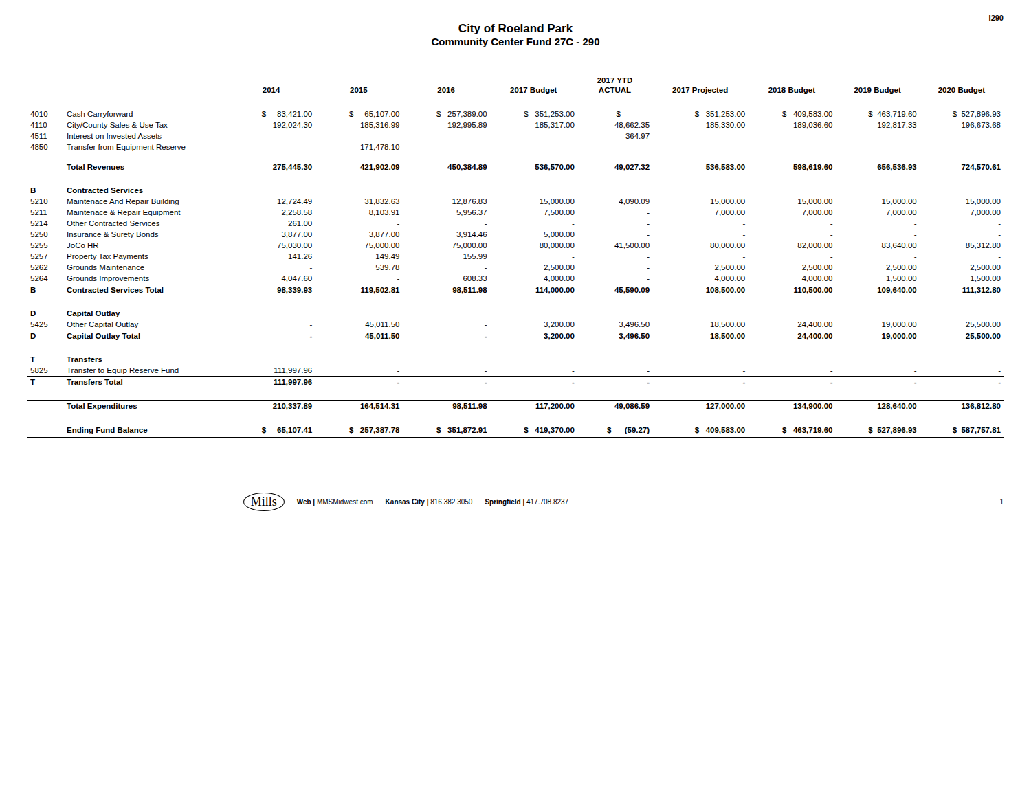I290
City of Roeland Park
Community Center Fund 27C - 290
| | | | | | | 2017 YTD | | | | |
| --- | --- | --- | --- | --- | --- | --- | --- | --- | --- | --- |
| | | 2014 | 2015 | 2016 | 2017 Budget | ACTUAL | 2017 Projected | 2018 Budget | 2019 Budget | 2020 Budget |
| 4010 | Cash Carryforward | $ 83,421.00 | $ 65,107.00 | $ 257,389.00 | $ 351,253.00 | $ - | $ 351,253.00 | $ 409,583.00 | $ 463,719.60 | $ 527,896.93 |
| 4110 | City/County Sales & Use Tax | 192,024.30 | 185,316.99 | 192,995.89 | 185,317.00 | 48,662.35 | 185,330.00 | 189,036.60 | 192,817.33 | 196,673.68 |
| 4511 | Interest on Invested Assets | | | | | 364.97 | | | | |
| 4850 | Transfer from Equipment Reserve | - | 171,478.10 | - | - | - | - | - | - | - |
| | Total Revenues | 275,445.30 | 421,902.09 | 450,384.89 | 536,570.00 | 49,027.32 | 536,583.00 | 598,619.60 | 656,536.93 | 724,570.61 |
| B | Contracted Services | |
| 5210 | Maintenace And Repair Building | 12,724.49 | 31,832.63 | 12,876.83 | 15,000.00 | 4,090.09 | 15,000.00 | 15,000.00 | 15,000.00 | 15,000.00 |
| 5211 | Maintenace & Repair Equipment | 2,258.58 | 8,103.91 | 5,956.37 | 7,500.00 | - | 7,000.00 | 7,000.00 | 7,000.00 | 7,000.00 |
| 5214 | Other Contracted Services | 261.00 | - | - | - | - | - | - | - | - |
| 5250 | Insurance & Surety Bonds | 3,877.00 | 3,877.00 | 3,914.46 | 5,000.00 | - | - | - | - | - |
| 5255 | JoCo HR | 75,030.00 | 75,000.00 | 75,000.00 | 80,000.00 | 41,500.00 | 80,000.00 | 82,000.00 | 83,640.00 | 85,312.80 |
| 5257 | Property Tax Payments | 141.26 | 149.49 | 155.99 | - | - | - | - | - | - |
| 5262 | Grounds Maintenance | - | 539.78 | - | 2,500.00 | - | 2,500.00 | 2,500.00 | 2,500.00 | 2,500.00 |
| 5264 | Grounds Improvements | 4,047.60 | - | 608.33 | 4,000.00 | - | 4,000.00 | 4,000.00 | 1,500.00 | 1,500.00 |
| B | Contracted Services Total | 98,339.93 | 119,502.81 | 98,511.98 | 114,000.00 | 45,590.09 | 108,500.00 | 110,500.00 | 109,640.00 | 111,312.80 |
| D | Capital Outlay | |
| 5425 | Other Capital Outlay | - | 45,011.50 | - | 3,200.00 | 3,496.50 | 18,500.00 | 24,400.00 | 19,000.00 | 25,500.00 |
| D | Capital Outlay Total | - | 45,011.50 | - | 3,200.00 | 3,496.50 | 18,500.00 | 24,400.00 | 19,000.00 | 25,500.00 |
| T | Transfers | |
| 5825 | Transfer to Equip Reserve Fund | 111,997.96 | - | - | - | - | - | - | - | - |
| T | Transfers Total | 111,997.96 | - | - | - | - | - | - | - | - |
| | Total Expenditures | 210,337.89 | 164,514.31 | 98,511.98 | 117,200.00 | 49,086.59 | 127,000.00 | 134,900.00 | 128,640.00 | 136,812.80 |
| | Ending Fund Balance | $ 65,107.41 | $ 257,387.78 | $ 351,872.91 | $ 419,370.00 | $ (59.27) | $ 409,583.00 | $ 463,719.60 | $ 527,896.93 | $ 587,757.81 |
Mills Web | MMSMidwest.com Kansas City | 816.382.3050 Springfield | 417.708.8237
1